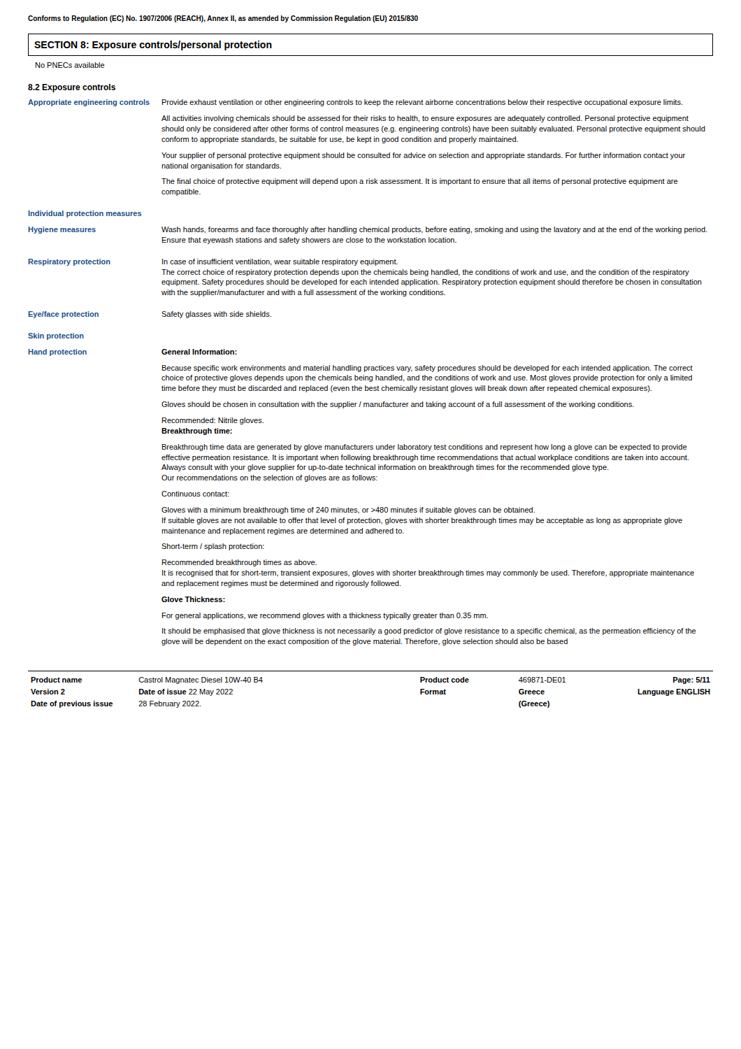Conforms to Regulation (EC) No. 1907/2006 (REACH), Annex II, as amended by Commission Regulation (EU) 2015/830
SECTION 8: Exposure controls/personal protection
No PNECs available
8.2 Exposure controls
| Appropriate engineering controls | Provide exhaust ventilation or other engineering controls to keep the relevant airborne concentrations below their respective occupational exposure limits. All activities involving chemicals should be assessed for their risks to health, to ensure exposures are adequately controlled. Personal protective equipment should only be considered after other forms of control measures (e.g. engineering controls) have been suitably evaluated. Personal protective equipment should conform to appropriate standards, be suitable for use, be kept in good condition and properly maintained. Your supplier of personal protective equipment should be consulted for advice on selection and appropriate standards. For further information contact your national organisation for standards. The final choice of protective equipment will depend upon a risk assessment. It is important to ensure that all items of personal protective equipment are compatible. |
| Individual protection measures |
| Hygiene measures | Wash hands, forearms and face thoroughly after handling chemical products, before eating, smoking and using the lavatory and at the end of the working period. Ensure that eyewash stations and safety showers are close to the workstation location. |
| Respiratory protection | In case of insufficient ventilation, wear suitable respiratory equipment. The correct choice of respiratory protection depends upon the chemicals being handled, the conditions of work and use, and the condition of the respiratory equipment. Safety procedures should be developed for each intended application. Respiratory protection equipment should therefore be chosen in consultation with the supplier/manufacturer and with a full assessment of the working conditions. |
| Eye/face protection | Safety glasses with side shields. |
| Skin protection | |
| Hand protection | General Information: Because specific work environments and material handling practices vary, safety procedures should be developed for each intended application. The correct choice of protective gloves depends upon the chemicals being handled, and the conditions of work and use. Most gloves provide protection for only a limited time before they must be discarded and replaced (even the best chemically resistant gloves will break down after repeated chemical exposures). Gloves should be chosen in consultation with the supplier / manufacturer and taking account of a full assessment of the working conditions. Recommended: Nitrile gloves. Breakthrough time: Breakthrough time data are generated by glove manufacturers under laboratory test conditions and represent how long a glove can be expected to provide effective permeation resistance. It is important when following breakthrough time recommendations that actual workplace conditions are taken into account. Always consult with your glove supplier for up-to-date technical information on breakthrough times for the recommended glove type. Our recommendations on the selection of gloves are as follows: Continuous contact: Gloves with a minimum breakthrough time of 240 minutes, or >480 minutes if suitable gloves can be obtained. If suitable gloves are not available to offer that level of protection, gloves with shorter breakthrough times may be acceptable as long as appropriate glove maintenance and replacement regimes are determined and adhered to. Short-term / splash protection: Recommended breakthrough times as above. It is recognised that for short-term, transient exposures, gloves with shorter breakthrough times may commonly be used. Therefore, appropriate maintenance and replacement regimes must be determined and rigorously followed. Glove Thickness: For general applications, we recommend gloves with a thickness typically greater than 0.35 mm. It should be emphasised that glove thickness is not necessarily a good predictor of glove resistance to a specific chemical, as the permeation efficiency of the glove will be dependent on the exact composition of the glove material. Therefore, glove selection should also be based |
| Product name | Castrol Magnatec Diesel 10W-40 B4 | Product code | 469871-DE01 | Page: 5/11 |
| Version 2 | Date of issue 22 May 2022 | Format | Greece | Language ENGLISH |
| Date of previous issue | 28 February 2022. | | (Greece) | |